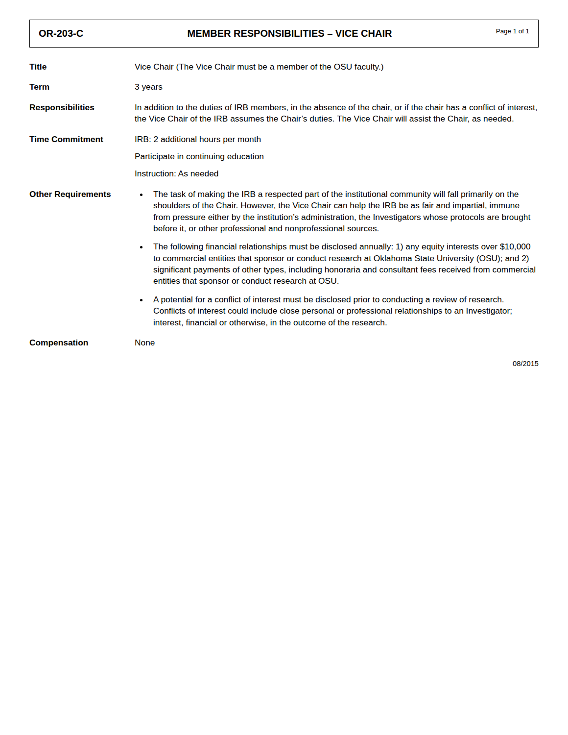OR-203-C MEMBER RESPONSIBILITIES – VICE CHAIR Page 1 of 1
| Title | Vice Chair (The Vice Chair must be a member of the OSU faculty.) |
| Term | 3 years |
| Responsibilities | In addition to the duties of IRB members, in the absence of the chair, or if the chair has a conflict of interest, the Vice Chair of the IRB assumes the Chair’s duties. The Vice Chair will assist the Chair, as needed. |
| Time Commitment | IRB: 2 additional hours per month Participate in continuing education Instruction: As needed |
| Other Requirements | The task of making the IRB a respected part of the institutional community will fall primarily on the shoulders of the Chair. However, the Vice Chair can help the IRB be as fair and impartial, immune from pressure either by the institution’s administration, the Investigators whose protocols are brought before it, or other professional and nonprofessional sources. The following financial relationships must be disclosed annually: 1) any equity interests over $10,000 to commercial entities that sponsor or conduct research at Oklahoma State University (OSU); and 2) significant payments of other types, including honoraria and consultant fees received from commercial entities that sponsor or conduct research at OSU. A potential for a conflict of interest must be disclosed prior to conducting a review of research. Conflicts of interest could include close personal or professional relationships to an Investigator; interest, financial or otherwise, in the outcome of the research. |
| Compensation | None |
08/2015